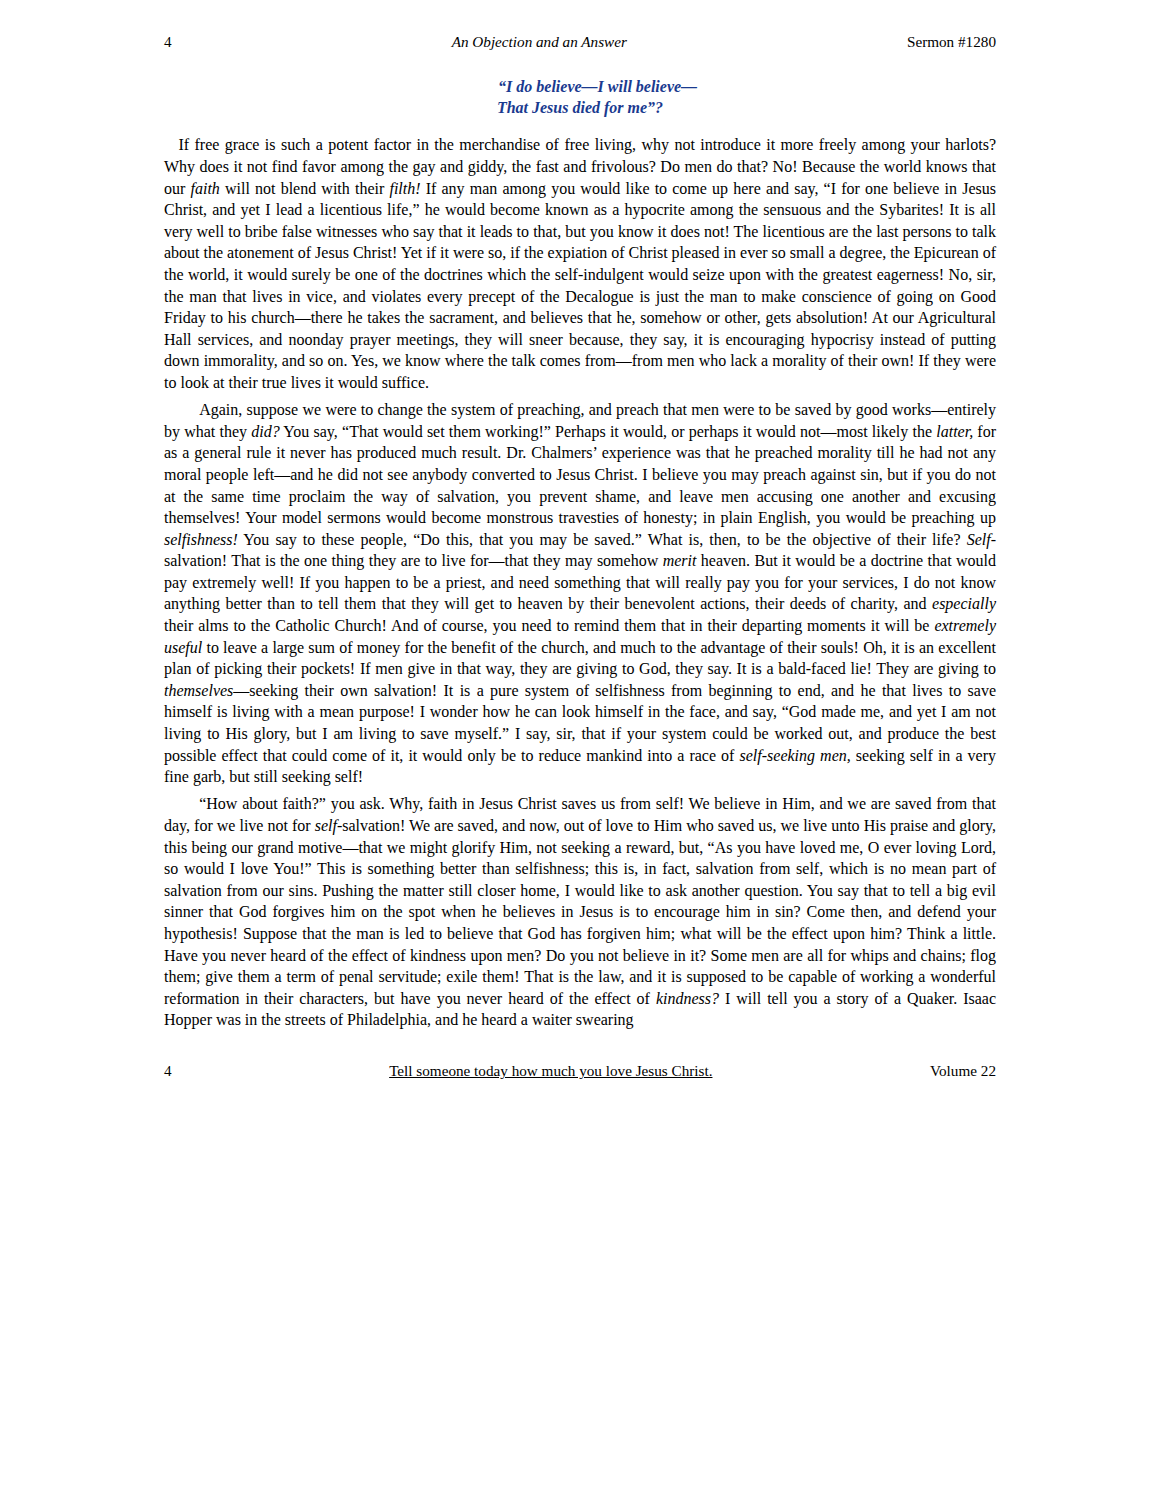4 An Objection and an Answer Sermon #1280
“I do believe—I will believe—
That Jesus died for me”?
If free grace is such a potent factor in the merchandise of free living, why not introduce it more freely among your harlots? Why does it not find favor among the gay and giddy, the fast and frivolous? Do men do that? No! Because the world knows that our faith will not blend with their filth! If any man among you would like to come up here and say, “I for one believe in Jesus Christ, and yet I lead a licentious life,” he would become known as a hypocrite among the sensuous and the Sybarites! It is all very well to bribe false witnesses who say that it leads to that, but you know it does not! The licentious are the last persons to talk about the atonement of Jesus Christ! Yet if it were so, if the expiation of Christ pleased in ever so small a degree, the Epicurean of the world, it would surely be one of the doctrines which the self-indulgent would seize upon with the greatest eagerness! No, sir, the man that lives in vice, and violates every precept of the Decalogue is just the man to make conscience of going on Good Friday to his church—there he takes the sacrament, and believes that he, somehow or other, gets absolution! At our Agricultural Hall services, and noonday prayer meetings, they will sneer because, they say, it is encouraging hypocrisy instead of putting down immorality, and so on. Yes, we know where the talk comes from—from men who lack a morality of their own! If they were to look at their true lives it would suffice.
Again, suppose we were to change the system of preaching, and preach that men were to be saved by good works—entirely by what they did? You say, “That would set them working!” Perhaps it would, or perhaps it would not—most likely the latter, for as a general rule it never has produced much result. Dr. Chalmers’ experience was that he preached morality till he had not any moral people left—and he did not see anybody converted to Jesus Christ. I believe you may preach against sin, but if you do not at the same time proclaim the way of salvation, you prevent shame, and leave men accusing one another and excusing themselves! Your model sermons would become monstrous travesties of honesty; in plain English, you would be preaching up selfishness! You say to these people, “Do this, that you may be saved.” What is, then, to be the objective of their life? Self-salvation! That is the one thing they are to live for—that they may somehow merit heaven. But it would be a doctrine that would pay extremely well! If you happen to be a priest, and need something that will really pay you for your services, I do not know anything better than to tell them that they will get to heaven by their benevolent actions, their deeds of charity, and especially their alms to the Catholic Church! And of course, you need to remind them that in their departing moments it will be extremely useful to leave a large sum of money for the benefit of the church, and much to the advantage of their souls! Oh, it is an excellent plan of picking their pockets! If men give in that way, they are giving to God, they say. It is a bald-faced lie! They are giving to themselves—seeking their own salvation! It is a pure system of selfishness from beginning to end, and he that lives to save himself is living with a mean purpose! I wonder how he can look himself in the face, and say, “God made me, and yet I am not living to His glory, but I am living to save myself.” I say, sir, that if your system could be worked out, and produce the best possible effect that could come of it, it would only be to reduce mankind into a race of self-seeking men, seeking self in a very fine garb, but still seeking self!
“How about faith?” you ask. Why, faith in Jesus Christ saves us from self! We believe in Him, and we are saved from that day, for we live not for self-salvation! We are saved, and now, out of love to Him who saved us, we live unto His praise and glory, this being our grand motive—that we might glorify Him, not seeking a reward, but, “As you have loved me, O ever loving Lord, so would I love You!” This is something better than selfishness; this is, in fact, salvation from self, which is no mean part of salvation from our sins. Pushing the matter still closer home, I would like to ask another question. You say that to tell a big evil sinner that God forgives him on the spot when he believes in Jesus is to encourage him in sin? Come then, and defend your hypothesis! Suppose that the man is led to believe that God has forgiven him; what will be the effect upon him? Think a little. Have you never heard of the effect of kindness upon men? Do you not believe in it? Some men are all for whips and chains; flog them; give them a term of penal servitude; exile them! That is the law, and it is supposed to be capable of working a wonderful reformation in their characters, but have you never heard of the effect of kindness? I will tell you a story of a Quaker. Isaac Hopper was in the streets of Philadelphia, and he heard a waiter swearing
4 Tell someone today how much you love Jesus Christ. Volume 22